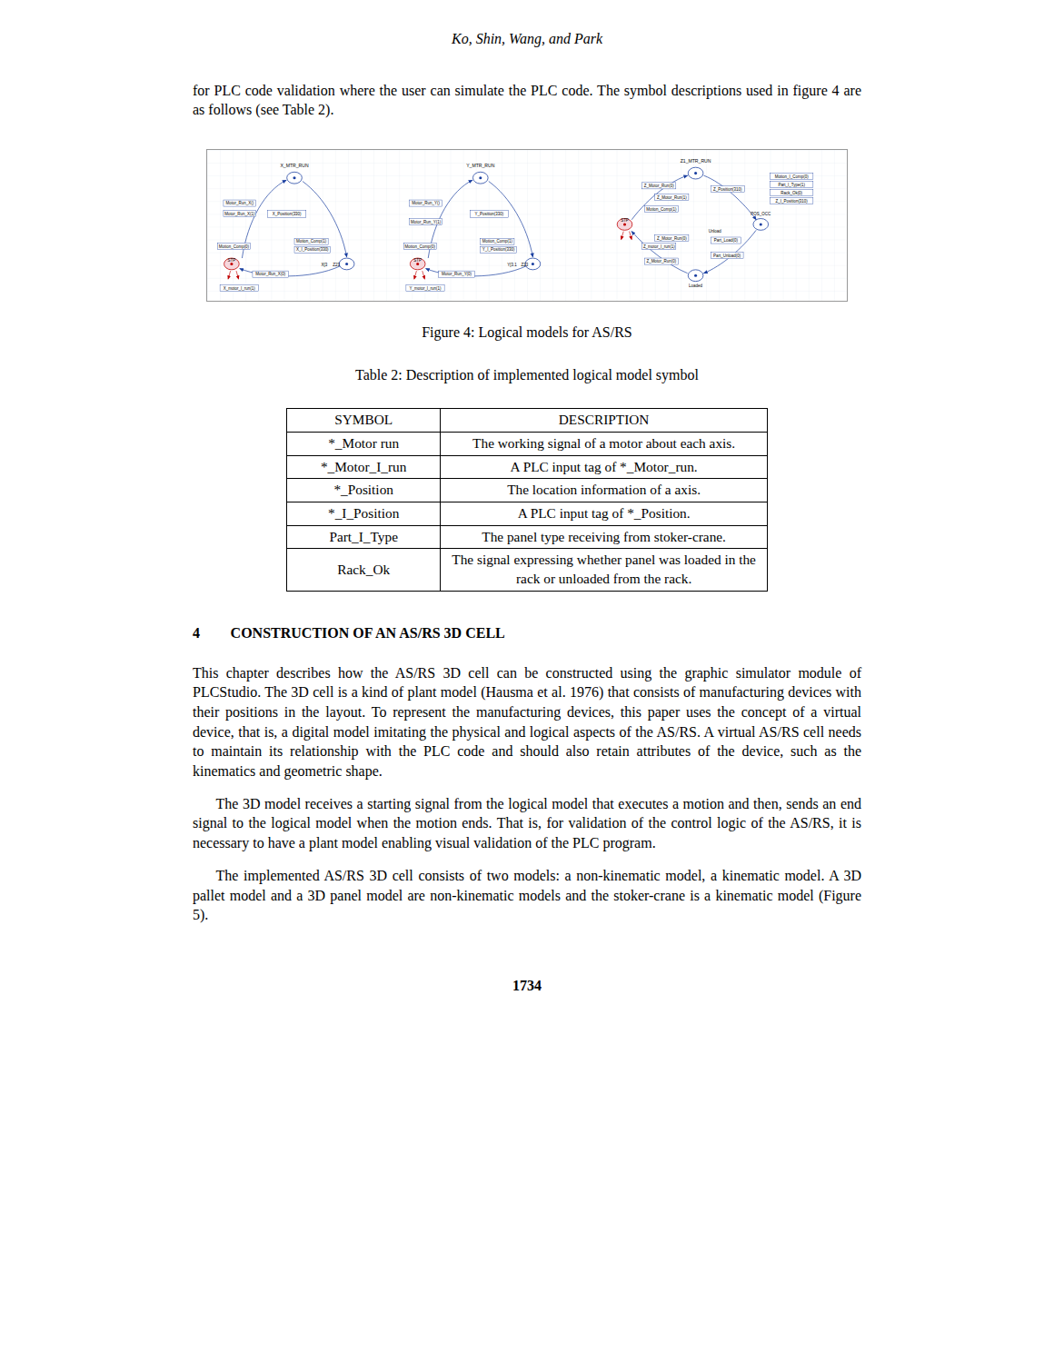Ko, Shin, Wang, and Park
for PLC code validation where the user can simulate the PLC code. The symbol descriptions used in figure 4 are as follows (see Table 2).
X_MTR_RUN STP Motor_Run_X() Motor_Run_X(1) X_Position(330) Motion_Comp(0) Motion_Comp(1) X_I_Position(330) Motor_Run_X(0) X_motor_I_run(1) X[3 Z23 Y_MTR_RUN STP Motor_Run_Y() Motor_Run_Y(1) Y_Position(330) Motion_Comp(1) Y_I_Position(330) Motion_Comp(0) Motor_Run_Y(0) Y_motor_I_run(1) Y[3.1 Z23 Z1_MTR_RUN STP POS_OCC Loaded Z_Motor_Run(0) Z_Motor_Run(1) Z_Position(310) Motion_Comp(1) Z_Motor_Run(0) Z_motor_I_run(1) Z_Motor_Run(0) Part_Load(0) Part_Unload(0) Unload Motion_I_Comp(0) Part_I_Type(1) Rack_Ok(0) Z_I_Position(310)
Figure 4: Logical models for AS/RS
Table 2: Description of implemented logical model symbol
| SYMBOL | DESCRIPTION |
| *_Motor run | The working signal of a motor about each axis. |
| *_Motor_I_run | A PLC input tag of *_Motor_run. |
| *_Position | The location information of a axis. |
| *_I_Position | A PLC input tag of *_Position. |
| Part_I_Type | The panel type receiving from stoker-crane. |
| Rack_Ok | The signal expressing whether panel was loaded in the rack or unloaded from the rack. |
4 CONSTRUCTION OF AN AS/RS 3D CELL
This chapter describes how the AS/RS 3D cell can be constructed using the graphic simulator module of PLCStudio. The 3D cell is a kind of plant model (Hausma et al. 1976) that consists of manufacturing devices with their positions in the layout. To represent the manufacturing devices, this paper uses the concept of a virtual device, that is, a digital model imitating the physical and logical aspects of the AS/RS. A virtual AS/RS cell needs to maintain its relationship with the PLC code and should also retain attributes of the device, such as the kinematics and geometric shape.
The 3D model receives a starting signal from the logical model that executes a motion and then, sends an end signal to the logical model when the motion ends. That is, for validation of the control logic of the AS/RS, it is necessary to have a plant model enabling visual validation of the PLC program.
The implemented AS/RS 3D cell consists of two models: a non-kinematic model, a kinematic model. A 3D pallet model and a 3D panel model are non-kinematic models and the stoker-crane is a kinematic model (Figure 5).
1734